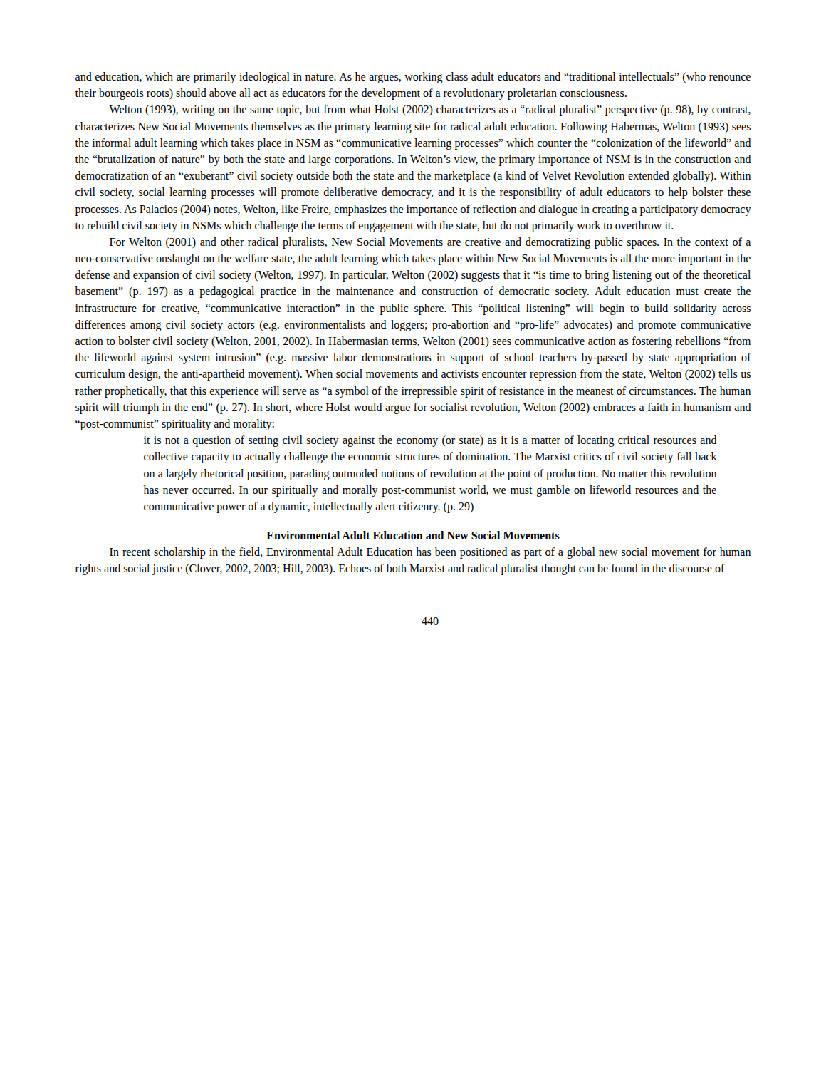and education, which are primarily ideological in nature. As he argues, working class adult educators and “traditional intellectuals” (who renounce their bourgeois roots) should above all act as educators for the development of a revolutionary proletarian consciousness.
Welton (1993), writing on the same topic, but from what Holst (2002) characterizes as a “radical pluralist” perspective (p. 98), by contrast, characterizes New Social Movements themselves as the primary learning site for radical adult education. Following Habermas, Welton (1993) sees the informal adult learning which takes place in NSM as “communicative learning processes” which counter the “colonization of the lifeworld” and the “brutalization of nature” by both the state and large corporations. In Welton’s view, the primary importance of NSM is in the construction and democratization of an “exuberant” civil society outside both the state and the marketplace (a kind of Velvet Revolution extended globally). Within civil society, social learning processes will promote deliberative democracy, and it is the responsibility of adult educators to help bolster these processes. As Palacios (2004) notes, Welton, like Freire, emphasizes the importance of reflection and dialogue in creating a participatory democracy to rebuild civil society in NSMs which challenge the terms of engagement with the state, but do not primarily work to overthrow it.
For Welton (2001) and other radical pluralists, New Social Movements are creative and democratizing public spaces. In the context of a neo-conservative onslaught on the welfare state, the adult learning which takes place within New Social Movements is all the more important in the defense and expansion of civil society (Welton, 1997). In particular, Welton (2002) suggests that it “is time to bring listening out of the theoretical basement” (p. 197) as a pedagogical practice in the maintenance and construction of democratic society. Adult education must create the infrastructure for creative, “communicative interaction” in the public sphere. This “political listening” will begin to build solidarity across differences among civil society actors (e.g. environmentalists and loggers; pro-abortion and “pro-life” advocates) and promote communicative action to bolster civil society (Welton, 2001, 2002). In Habermasian terms, Welton (2001) sees communicative action as fostering rebellions “from the lifeworld against system intrusion” (e.g. massive labor demonstrations in support of school teachers by-passed by state appropriation of curriculum design, the anti-apartheid movement). When social movements and activists encounter repression from the state, Welton (2002) tells us rather prophetically, that this experience will serve as “a symbol of the irrepressible spirit of resistance in the meanest of circumstances. The human spirit will triumph in the end” (p. 27). In short, where Holst would argue for socialist revolution, Welton (2002) embraces a faith in humanism and “post-communist” spirituality and morality:
it is not a question of setting civil society against the economy (or state) as it is a matter of locating critical resources and collective capacity to actually challenge the economic structures of domination. The Marxist critics of civil society fall back on a largely rhetorical position, parading outmoded notions of revolution at the point of production. No matter this revolution has never occurred. In our spiritually and morally post-communist world, we must gamble on lifeworld resources and the communicative power of a dynamic, intellectually alert citizenry. (p. 29)
Environmental Adult Education and New Social Movements
In recent scholarship in the field, Environmental Adult Education has been positioned as part of a global new social movement for human rights and social justice (Clover, 2002, 2003; Hill, 2003). Echoes of both Marxist and radical pluralist thought can be found in the discourse of
440